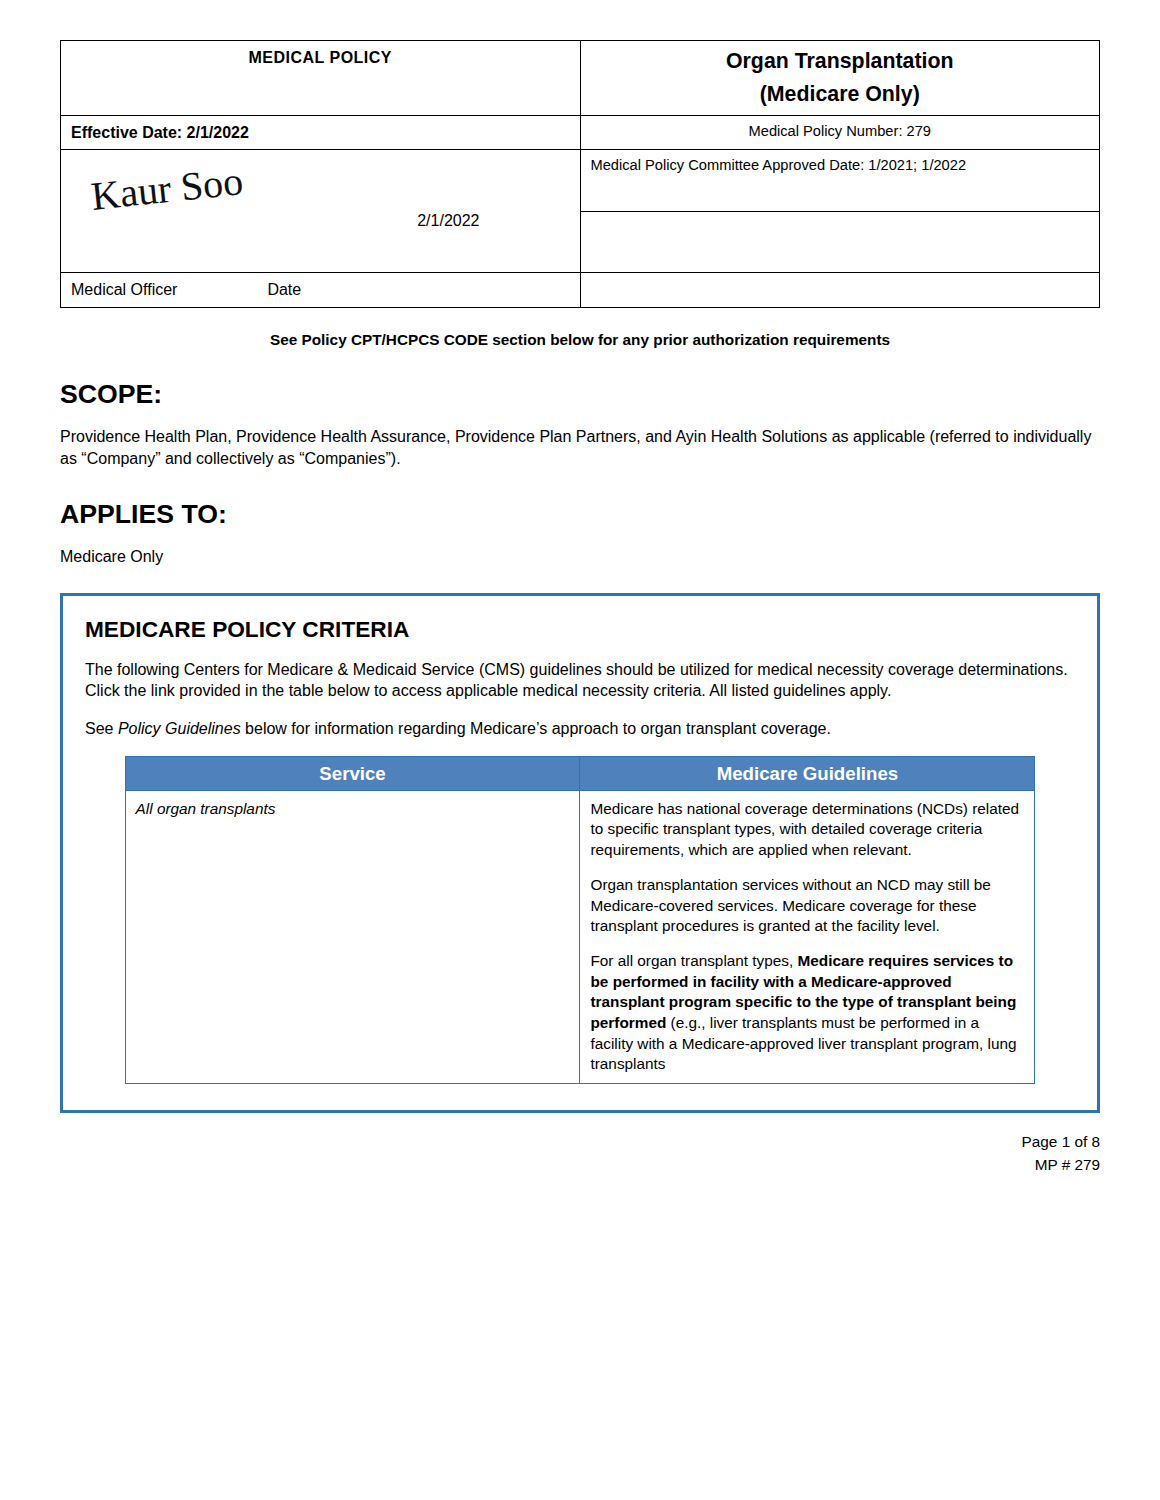| MEDICAL POLICY | Organ Transplantation (Medicare Only) |
| Effective Date: 2/1/2022 | Medical Policy Number: 279 |
| Kaur Soo 2/1/2022 | Medical Policy Committee Approved Date: 1/2021; 1/2022 |
| Medical Officer Date | |
See Policy CPT/HCPCS CODE section below for any prior authorization requirements
SCOPE:
Providence Health Plan, Providence Health Assurance, Providence Plan Partners, and Ayin Health Solutions as applicable (referred to individually as “Company” and collectively as “Companies”).
APPLIES TO:
Medicare Only
MEDICARE POLICY CRITERIA
The following Centers for Medicare & Medicaid Service (CMS) guidelines should be utilized for medical necessity coverage determinations. Click the link provided in the table below to access applicable medical necessity criteria. All listed guidelines apply.
See Policy Guidelines below for information regarding Medicare’s approach to organ transplant coverage.
| Service | Medicare Guidelines |
| --- | --- |
| All organ transplants | Medicare has national coverage determinations (NCDs) related to specific transplant types, with detailed coverage criteria requirements, which are applied when relevant. Organ transplantation services without an NCD may still be Medicare-covered services. Medicare coverage for these transplant procedures is granted at the facility level. For all organ transplant types, Medicare requires services to be performed in facility with a Medicare-approved transplant program specific to the type of transplant being performed (e.g., liver transplants must be performed in a facility with a Medicare-approved liver transplant program, lung transplants |
Page 1 of 8
MP # 279